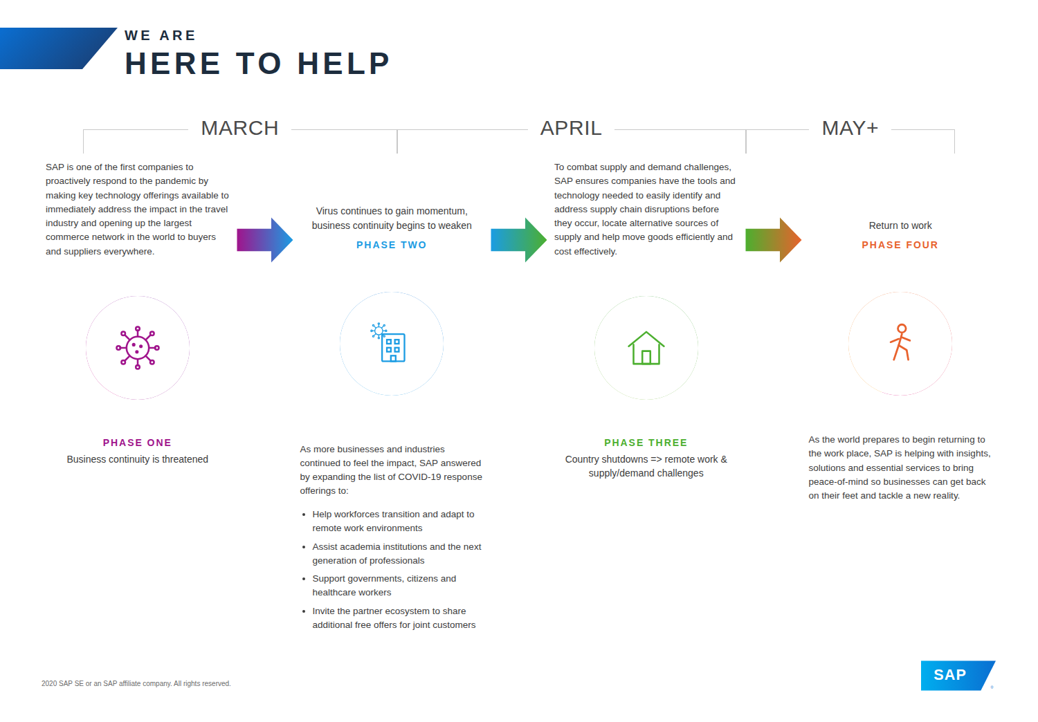WE ARE
HERE TO HELP
MARCH
APRIL
MAY+
SAP is one of the first companies to proactively respond to the pandemic by making key technology offerings available to immediately address the impact in the travel industry and opening up the largest commerce network in the world to buyers and suppliers everywhere.
PHASE ONE
Business continuity is threatened
Virus continues to gain momentum, business continuity begins to weaken
PHASE TWO
As more businesses and industries continued to feel the impact, SAP answered by expanding the list of COVID-19 response offerings to:
Help workforces transition and adapt to remote work environments
Assist academia institutions and the next generation of professionals
Support governments, citizens and healthcare workers
Invite the partner ecosystem to share additional free offers for joint customers
To combat supply and demand challenges, SAP ensures companies have the tools and technology needed to easily identify and address supply chain disruptions before they occur, locate alternative sources of supply and help move goods efficiently and cost effectively.
PHASE THREE
Country shutdowns => remote work & supply/demand challenges
Return to work
PHASE FOUR
As the world prepares to begin returning to the work place, SAP is helping with insights, solutions and essential services to bring peace-of-mind so businesses can get back on their feet and tackle a new reality.
2020 SAP SE or an SAP affiliate company. All rights reserved.
SAP ®